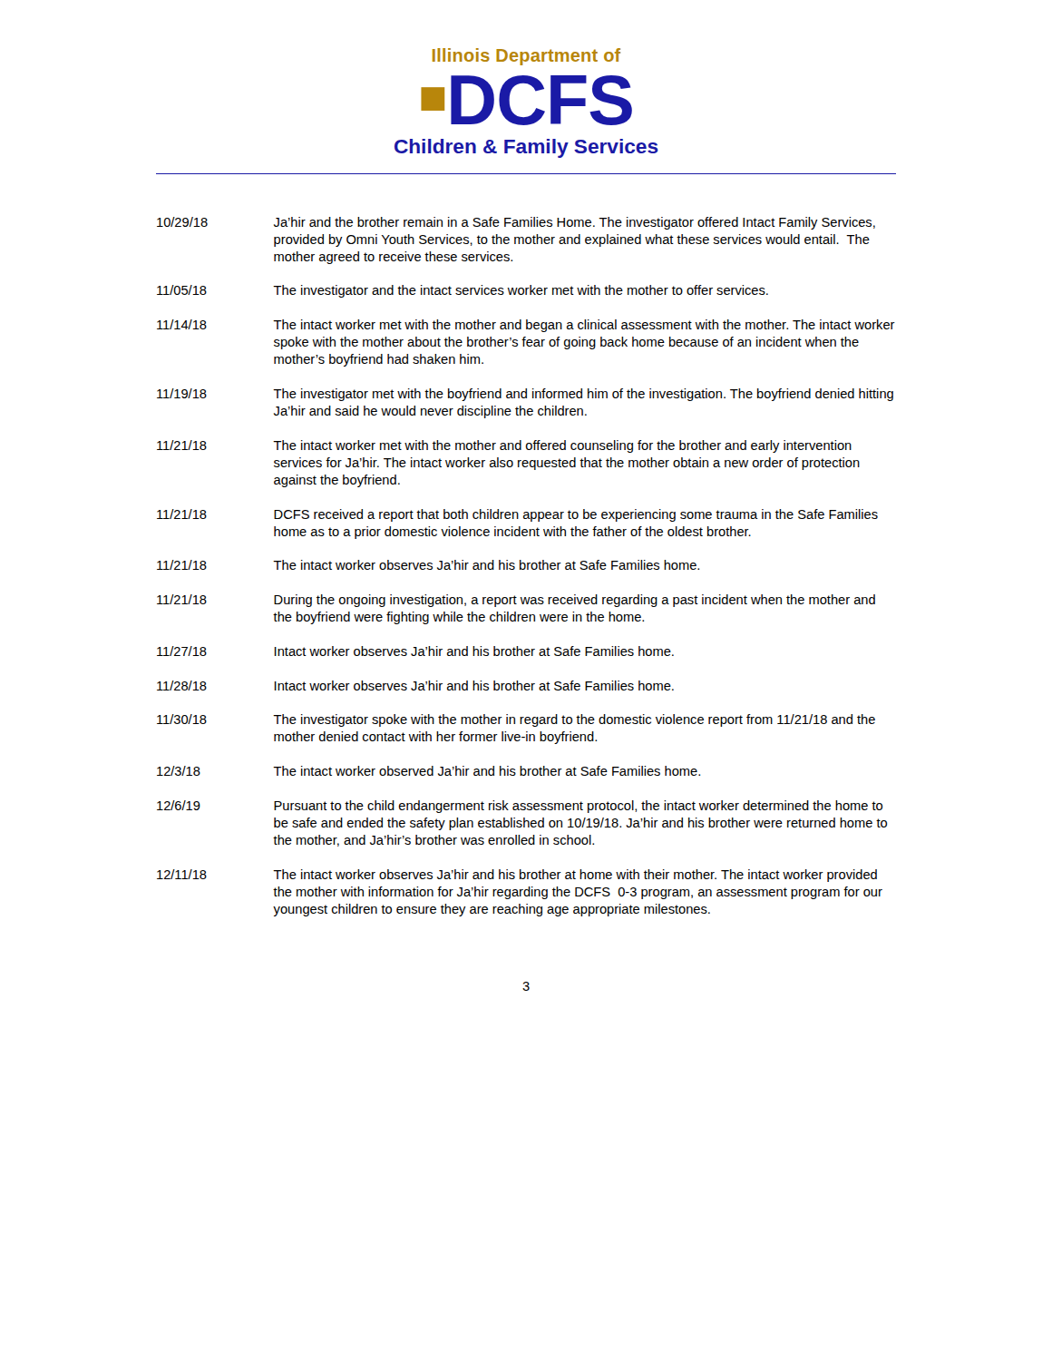Illinois Department of
■DCFS
Children & Family Services
| 10/29/18 | Ja’hir and the brother remain in a Safe Families Home. The investigator offered Intact Family Services, provided by Omni Youth Services, to the mother and explained what these services would entail. The mother agreed to receive these services. |
| 11/05/18 | The investigator and the intact services worker met with the mother to offer services. |
| 11/14/18 | The intact worker met with the mother and began a clinical assessment with the mother. The intact worker spoke with the mother about the brother’s fear of going back home because of an incident when the mother’s boyfriend had shaken him. |
| 11/19/18 | The investigator met with the boyfriend and informed him of the investigation. The boyfriend denied hitting Ja’hir and said he would never discipline the children. |
| 11/21/18 | The intact worker met with the mother and offered counseling for the brother and early intervention services for Ja’hir. The intact worker also requested that the mother obtain a new order of protection against the boyfriend. |
| 11/21/18 | DCFS received a report that both children appear to be experiencing some trauma in the Safe Families home as to a prior domestic violence incident with the father of the oldest brother. |
| 11/21/18 | The intact worker observes Ja’hir and his brother at Safe Families home. |
| 11/21/18 | During the ongoing investigation, a report was received regarding a past incident when the mother and the boyfriend were fighting while the children were in the home. |
| 11/27/18 | Intact worker observes Ja’hir and his brother at Safe Families home. |
| 11/28/18 | Intact worker observes Ja’hir and his brother at Safe Families home. |
| 11/30/18 | The investigator spoke with the mother in regard to the domestic violence report from 11/21/18 and the mother denied contact with her former live-in boyfriend. |
| 12/3/18 | The intact worker observed Ja’hir and his brother at Safe Families home. |
| 12/6/19 | Pursuant to the child endangerment risk assessment protocol, the intact worker determined the home to be safe and ended the safety plan established on 10/19/18. Ja’hir and his brother were returned home to the mother, and Ja’hir’s brother was enrolled in school. |
| 12/11/18 | The intact worker observes Ja’hir and his brother at home with their mother. The intact worker provided the mother with information for Ja’hir regarding the DCFS 0-3 program, an assessment program for our youngest children to ensure they are reaching age appropriate milestones. |
3